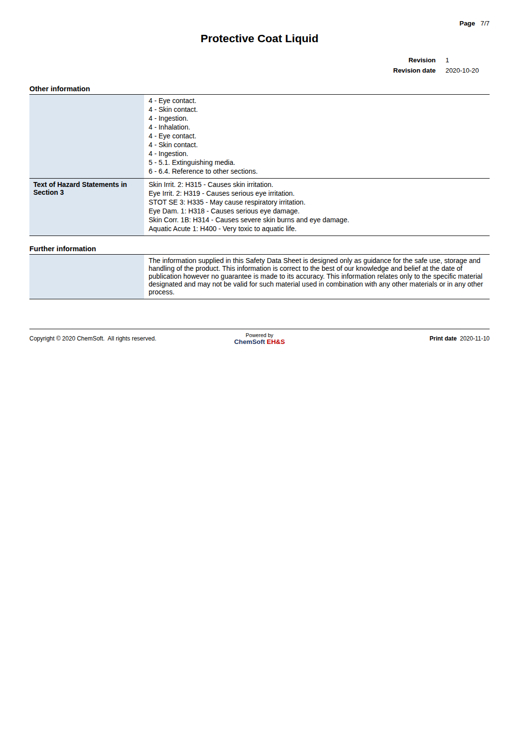Page 7/7
Protective Coat Liquid
Revision 1
Revision date 2020-10-20
Other information
| | 4 - Eye contact. 4 - Skin contact. 4 - Ingestion. 4 - Inhalation. 4 - Eye contact. 4 - Skin contact. 4 - Ingestion. 5 - 5.1. Extinguishing media. 6 - 6.4. Reference to other sections. |
| Text of Hazard Statements in Section 3 | Skin Irrit. 2: H315 - Causes skin irritation. Eye Irrit. 2: H319 - Causes serious eye irritation. STOT SE 3: H335 - May cause respiratory irritation. Eye Dam. 1: H318 - Causes serious eye damage. Skin Corr. 1B: H314 - Causes severe skin burns and eye damage. Aquatic Acute 1: H400 - Very toxic to aquatic life. |
Further information
| | The information supplied in this Safety Data Sheet is designed only as guidance for the safe use, storage and handling of the product. This information is correct to the best of our knowledge and belief at the date of publication however no guarantee is made to its accuracy. This information relates only to the specific material designated and may not be valid for such material used in combination with any other materials or in any other process. |
Copyright © 2020 ChemSoft. All rights reserved.
Powered by
ChemSoft EH&S
Print date 2020-11-10